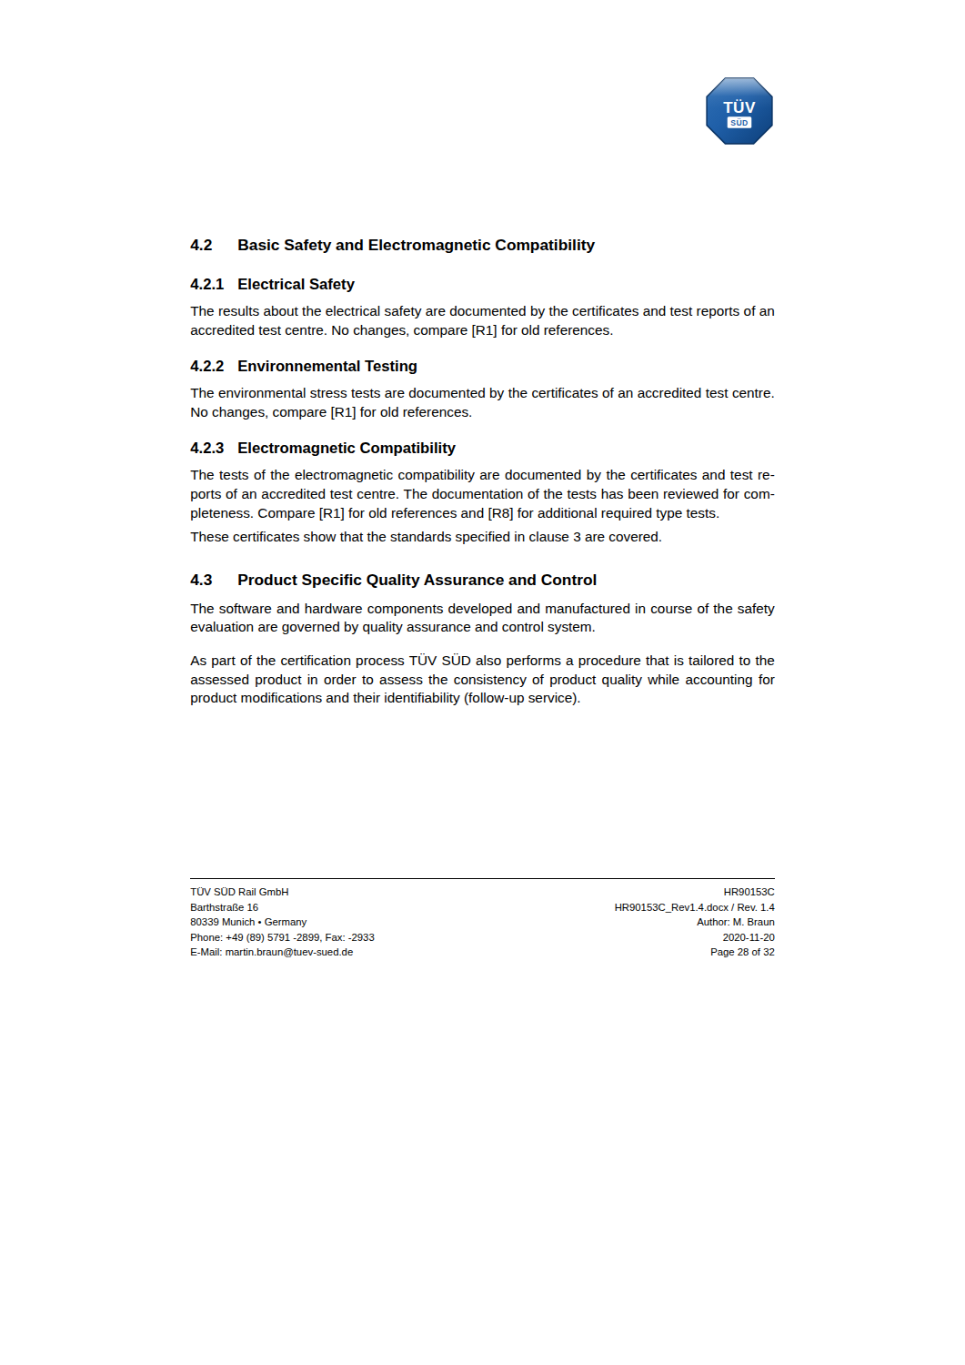TÜV SÜD
4.2 Basic Safety and Electromagnetic Compatibility
4.2.1 Electrical Safety
The results about the electrical safety are documented by the certificates and test reports of an accredited test centre. No changes, compare [R1] for old references.
4.2.2 Environnemental Testing
The environmental stress tests are documented by the certificates of an accredited test centre. No changes, compare [R1] for old references.
4.2.3 Electromagnetic Compatibility
The tests of the electromagnetic compatibility are documented by the certificates and test reports of an accredited test centre. The documentation of the tests has been reviewed for completeness. Compare [R1] for old references and [R8] for additional required type tests.
These certificates show that the standards specified in clause 3 are covered.
4.3 Product Specific Quality Assurance and Control
The software and hardware components developed and manufactured in course of the safety evaluation are governed by quality assurance and control system.
As part of the certification process TÜV SÜD also performs a procedure that is tailored to the assessed product in order to assess the consistency of product quality while accounting for product modifications and their identifiability (follow-up service).
TÜV SÜD Rail GmbH
Barthstraße 16
80339 Munich • Germany
Phone: +49 (89) 5791 -2899, Fax: -2933
E-Mail: martin.braun@tuev-sued.de
HR90153C
HR90153C_Rev1.4.docx / Rev. 1.4
Author: M. Braun
2020-11-20
Page 28 of 32